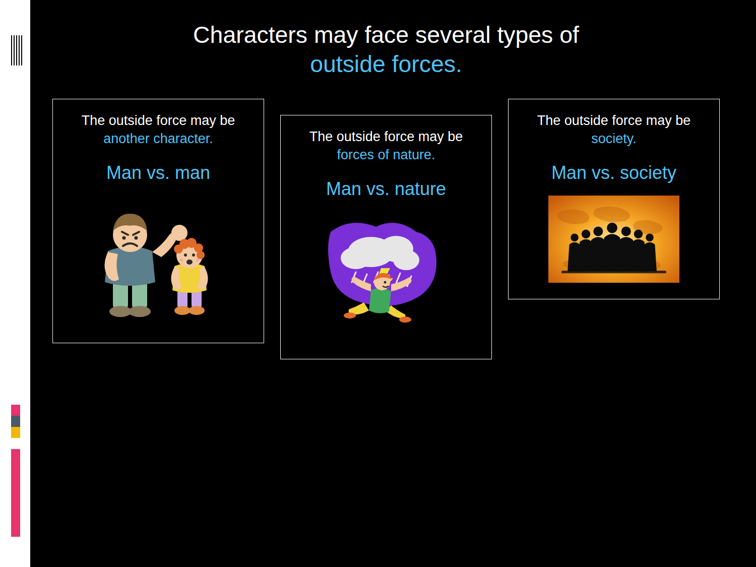Characters may face several types of
outside forces.
The outside force may be
another character.
Man vs. man
The outside force may be
forces of nature.
Man vs. nature
The outside force may be
society.
Man vs. society